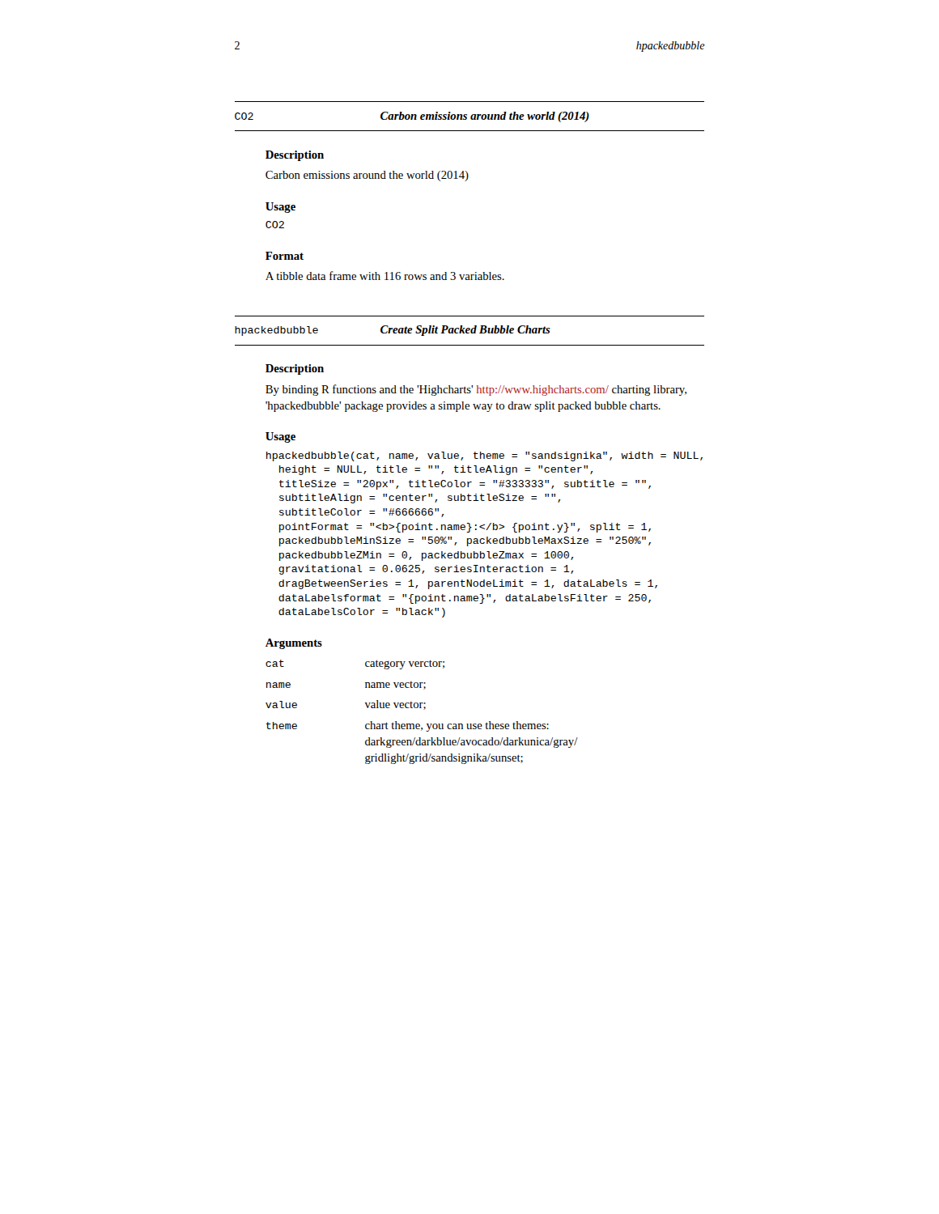2 hpackedbubble
CO2 Carbon emissions around the world (2014)
Description
Carbon emissions around the world (2014)
Usage
CO2
Format
A tibble data frame with 116 rows and 3 variables.
hpackedbubble Create Split Packed Bubble Charts
Description
By binding R functions and the 'Highcharts' http://www.highcharts.com/ charting library, 'hpackedbubble' package provides a simple way to draw split packed bubble charts.
Usage
hpackedbubble(cat, name, value, theme = "sandsignika", width = NULL,
  height = NULL, title = "", titleAlign = "center",
  titleSize = "20px", titleColor = "#333333", subtitle = "",
  subtitleAlign = "center", subtitleSize = "",
  subtitleColor = "#666666",
  pointFormat = "<b>{point.name}:</b> {point.y}", split = 1,
  packedbubbleMinSize = "50%", packedbubbleMaxSize = "250%",
  packedbubbleZMin = 0, packedbubbleZmax = 1000,
  gravitational = 0.0625, seriesInteraction = 1,
  dragBetweenSeries = 1, parentNodeLimit = 1, dataLabels = 1,
  dataLabelsformat = "{point.name}", dataLabelsFilter = 250,
  dataLabelsColor = "black")
Arguments
cat
category verctor;
name
name vector;
value
value vector;
theme
chart theme, you can use these themes: darkgreen/darkblue/avocado/darkunica/gray/ gridlight/grid/sandsignika/sunset;